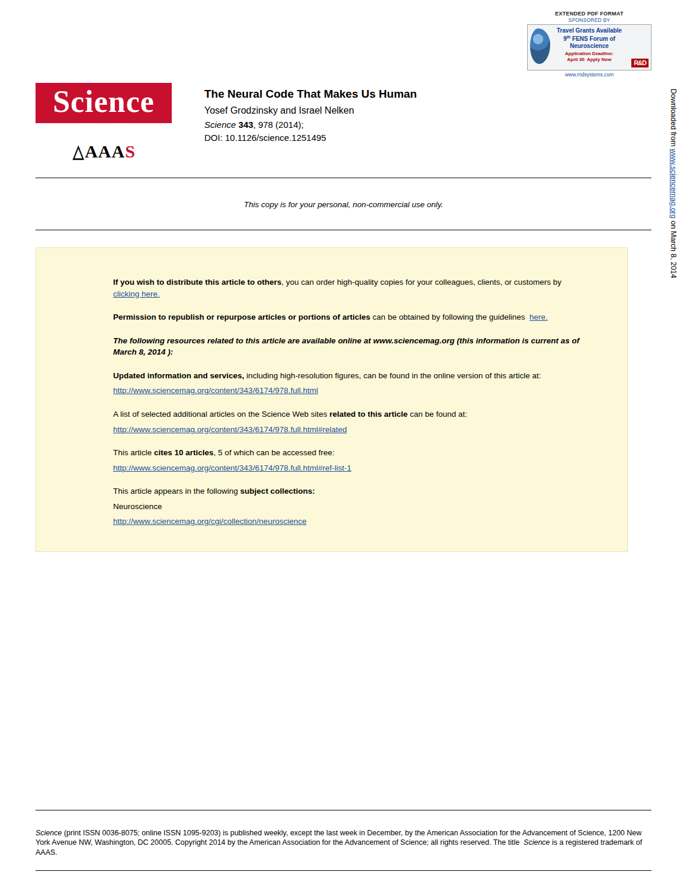EXTENDED PDF FORMAT
SPONSORED BY
Travel Grants Available
9th FENS Forum of
Neuroscience
Application Deadline:
April 30 Apply Now
R&D
www.rndsystems.com
Science
△AAAS
The Neural Code That Makes Us Human
Yosef Grodzinsky and Israel Nelken
Science 343, 978 (2014);
DOI: 10.1126/science.1251495
This copy is for your personal, non-commercial use only.
If you wish to distribute this article to others, you can order high-quality copies for your colleagues, clients, or customers by clicking here.
Permission to republish or repurpose articles or portions of articles can be obtained by following the guidelines here.
The following resources related to this article are available online at www.sciencemag.org (this information is current as of March 8, 2014 ):
Updated information and services, including high-resolution figures, can be found in the online version of this article at:
http://www.sciencemag.org/content/343/6174/978.full.html
A list of selected additional articles on the Science Web sites related to this article can be found at:
http://www.sciencemag.org/content/343/6174/978.full.html#related
This article cites 10 articles, 5 of which can be accessed free:
http://www.sciencemag.org/content/343/6174/978.full.html#ref-list-1
This article appears in the following subject collections:
Neuroscience
http://www.sciencemag.org/cgi/collection/neuroscience
Downloaded from www.sciencemag.org on March 8, 2014
Science (print ISSN 0036-8075; online ISSN 1095-9203) is published weekly, except the last week in December, by the American Association for the Advancement of Science, 1200 New York Avenue NW, Washington, DC 20005. Copyright 2014 by the American Association for the Advancement of Science; all rights reserved. The title Science is a registered trademark of AAAS.